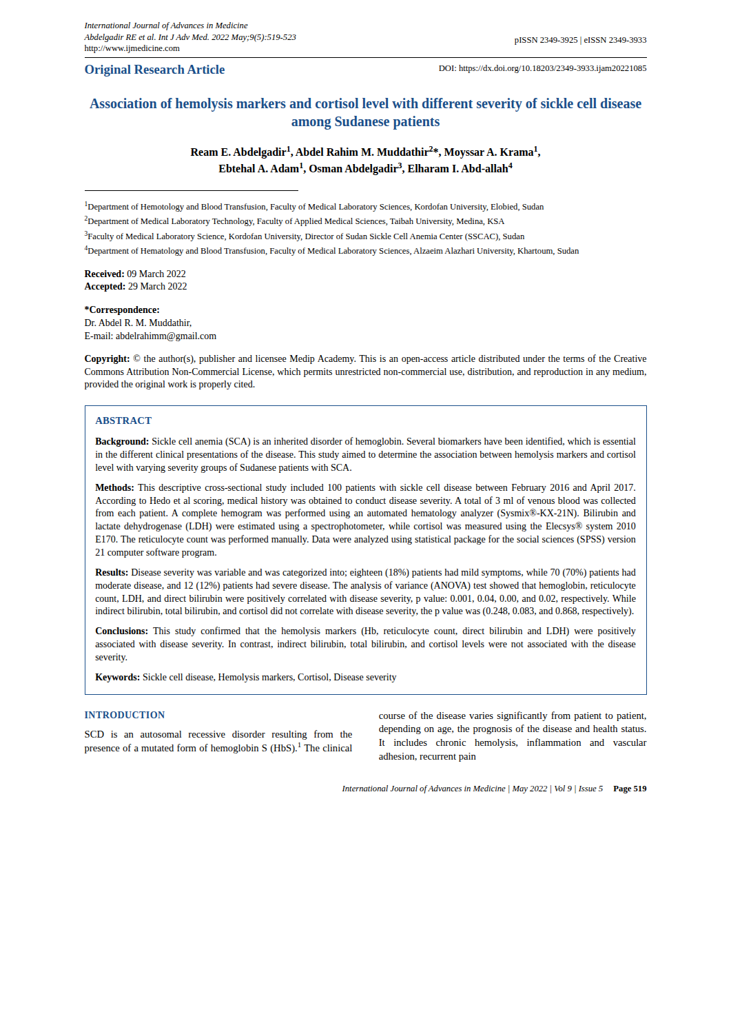International Journal of Advances in Medicine
Abdelgadir RE et al. Int J Adv Med. 2022 May;9(5):519-523
http://www.ijmedicine.com
pISSN 2349-3925 | eISSN 2349-3933
DOI: https://dx.doi.org/10.18203/2349-3933.ijam20221085
Original Research Article
Association of hemolysis markers and cortisol level with different severity of sickle cell disease among Sudanese patients
Ream E. Abdelgadir1, Abdel Rahim M. Muddathir2*, Moyssar A. Krama1,
Ebtehal A. Adam1, Osman Abdelgadir3, Elharam I. Abd-allah4
1Department of Hemotology and Blood Transfusion, Faculty of Medical Laboratory Sciences, Kordofan University, Elobied, Sudan
2Department of Medical Laboratory Technology, Faculty of Applied Medical Sciences, Taibah University, Medina, KSA
3Faculty of Medical Laboratory Science, Kordofan University, Director of Sudan Sickle Cell Anemia Center (SSCAC), Sudan
4Department of Hematology and Blood Transfusion, Faculty of Medical Laboratory Sciences, Alzaeim Alazhari University, Khartoum, Sudan
Received: 09 March 2022
Accepted: 29 March 2022
*Correspondence:
Dr. Abdel R. M. Muddathir,
E-mail: abdelrahimm@gmail.com
Copyright: © the author(s), publisher and licensee Medip Academy. This is an open-access article distributed under the terms of the Creative Commons Attribution Non-Commercial License, which permits unrestricted non-commercial use, distribution, and reproduction in any medium, provided the original work is properly cited.
ABSTRACT
Background: Sickle cell anemia (SCA) is an inherited disorder of hemoglobin. Several biomarkers have been identified, which is essential in the different clinical presentations of the disease. This study aimed to determine the association between hemolysis markers and cortisol level with varying severity groups of Sudanese patients with SCA.
Methods: This descriptive cross-sectional study included 100 patients with sickle cell disease between February 2016 and April 2017. According to Hedo et al scoring, medical history was obtained to conduct disease severity. A total of 3 ml of venous blood was collected from each patient. A complete hemogram was performed using an automated hematology analyzer (Sysmix®-KX-21N). Bilirubin and lactate dehydrogenase (LDH) were estimated using a spectrophotometer, while cortisol was measured using the Elecsys® system 2010 E170. The reticulocyte count was performed manually. Data were analyzed using statistical package for the social sciences (SPSS) version 21 computer software program.
Results: Disease severity was variable and was categorized into; eighteen (18%) patients had mild symptoms, while 70 (70%) patients had moderate disease, and 12 (12%) patients had severe disease. The analysis of variance (ANOVA) test showed that hemoglobin, reticulocyte count, LDH, and direct bilirubin were positively correlated with disease severity, p value: 0.001, 0.04, 0.00, and 0.02, respectively. While indirect bilirubin, total bilirubin, and cortisol did not correlate with disease severity, the p value was (0.248, 0.083, and 0.868, respectively).
Conclusions: This study confirmed that the hemolysis markers (Hb, reticulocyte count, direct bilirubin and LDH) were positively associated with disease severity. In contrast, indirect bilirubin, total bilirubin, and cortisol levels were not associated with the disease severity.
Keywords: Sickle cell disease, Hemolysis markers, Cortisol, Disease severity
INTRODUCTION
SCD is an autosomal recessive disorder resulting from the presence of a mutated form of hemoglobin S (HbS).1 The clinical course of the disease varies significantly from patient to patient, depending on age, the prognosis of the disease and health status. It includes chronic hemolysis, inflammation and vascular adhesion, recurrent pain
International Journal of Advances in Medicine | May 2022 | Vol 9 | Issue 5Page 519